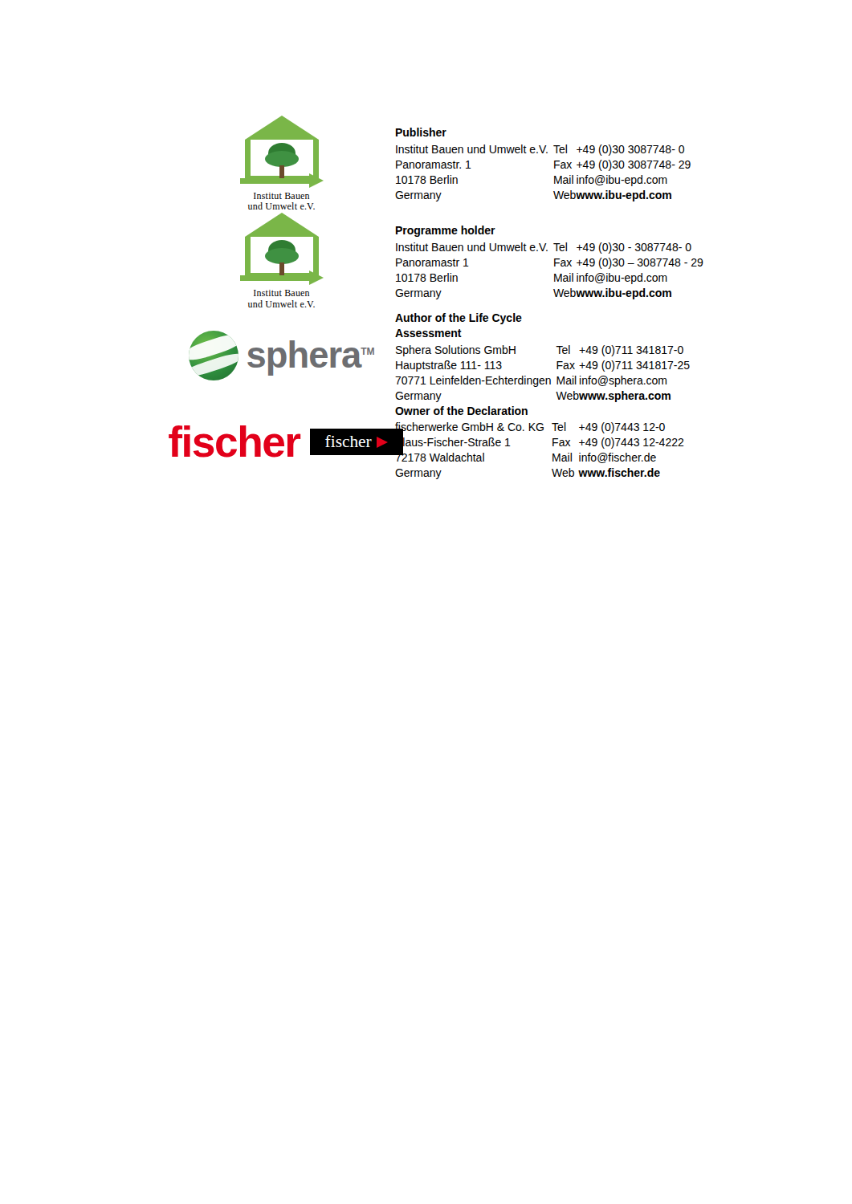| Institut Bauen und Umwelt e.V. | Publisher Institut Bauen und Umwelt e.V. Tel +49 (0)30 3087748- 0 Panoramastr. 1 Fax +49 (0)30 3087748- 29 10178 Berlin Mail info@ibu-epd.com Germany Web www.ibu-epd.com |
| Institut Bauen und Umwelt e.V. | Programme holder Institut Bauen und Umwelt e.V. Tel +49 (0)30 - 3087748- 0 Panoramastr 1 Fax +49 (0)30 – 3087748 - 29 10178 Berlin Mail info@ibu-epd.com Germany Web www.ibu-epd.com |
| sphera TM | Author of the Life Cycle Assessment Sphera Solutions GmbH Tel +49 (0)711 341817-0 Hauptstraße 111- 113 Fax +49 (0)711 341817-25 70771 Leinfelden-Echterdingen Mail info@sphera.com Germany Web www.sphera.com |
| fischer fischer | Owner of the Declaration fischerwerke GmbH & Co. KG Tel +49 (0)7443 12-0 Klaus-Fischer-Straße 1 Fax +49 (0)7443 12-4222 72178 Waldachtal Mail info@fischer.de Germany Web www.fischer.de |